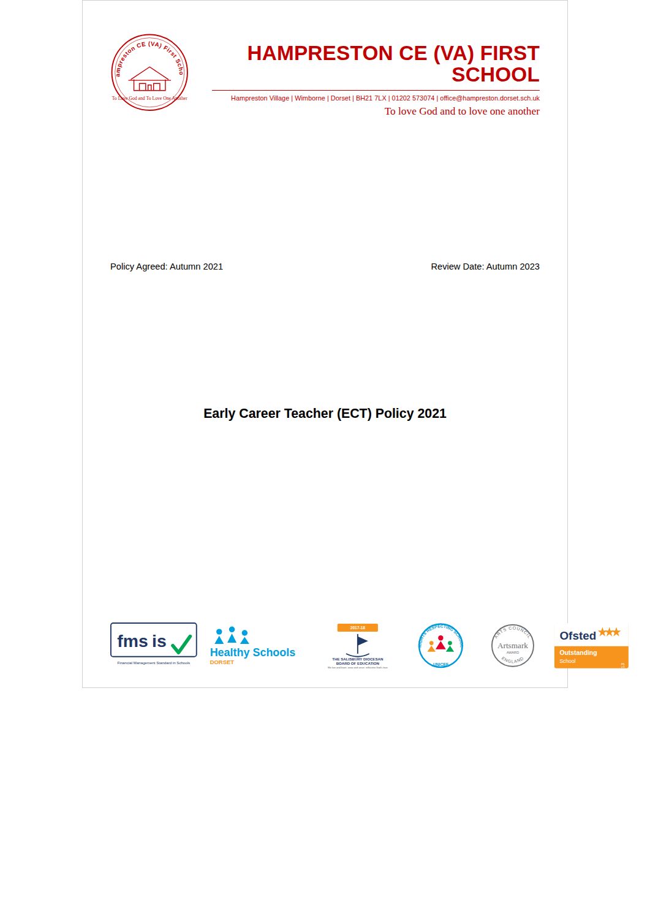Hampreston CE (VA) First School To Love God and To Love One Another
HAMPRESTON CE (VA) FIRST SCHOOL
Hampreston Village | Wimborne | Dorset | BH21 7LX | 01202 573074 | office@hampreston.dorset.sch.uk
To love God and to love one another
Policy Agreed: Autumn 2021 Review Date: Autumn 2023
Early Career Teacher (ECT) Policy 2021
fms is Financial Management Standard in Schools
Healthy Schools DORSET
2017-18 THE SALISBURY DIOCESAN BOARD OF EDUCATION We live and learn, grow and serve, reflecting God's love
RIGHTS RESPECTING SCHOOL UNICEF
ARTS COUNCIL ENGLAND Artsmark AWARD
Ofsted Outstanding School 2012 | 2013